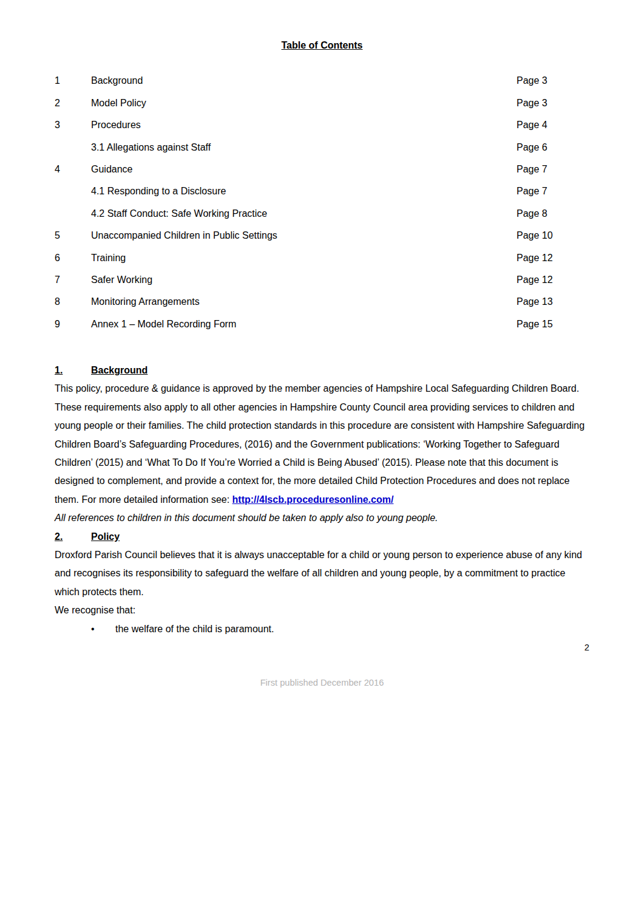Table of Contents
| 1 | Background | Page 3 |
| 2 | Model Policy | Page 3 |
| 3 | Procedures | Page 4 |
| | 3.1 Allegations against Staff | Page 6 |
| 4 | Guidance | Page 7 |
| | 4.1 Responding to a Disclosure | Page 7 |
| | 4.2 Staff Conduct: Safe Working Practice | Page 8 |
| 5 | Unaccompanied Children in Public Settings | Page 10 |
| 6 | Training | Page 12 |
| 7 | Safer Working | Page 12 |
| 8 | Monitoring Arrangements | Page 13 |
| 9 | Annex 1 – Model Recording Form | Page 15 |
1. Background
This policy, procedure & guidance is approved by the member agencies of Hampshire Local Safeguarding Children Board. These requirements also apply to all other agencies in Hampshire County Council area providing services to children and young people or their families. The child protection standards in this procedure are consistent with Hampshire Safeguarding Children Board’s Safeguarding Procedures, (2016) and the Government publications: ‘Working Together to Safeguard Children’ (2015) and ‘What To Do If You’re Worried a Child is Being Abused’ (2015). Please note that this document is designed to complement, and provide a context for, the more detailed Child Protection Procedures and does not replace them. For more detailed information see: http://4lscb.proceduresonline.com/
All references to children in this document should be taken to apply also to young people.
2. Policy
Droxford Parish Council believes that it is always unacceptable for a child or young person to experience abuse of any kind and recognises its responsibility to safeguard the welfare of all children and young people, by a commitment to practice which protects them.
We recognise that:
the welfare of the child is paramount.
2
First published December 2016